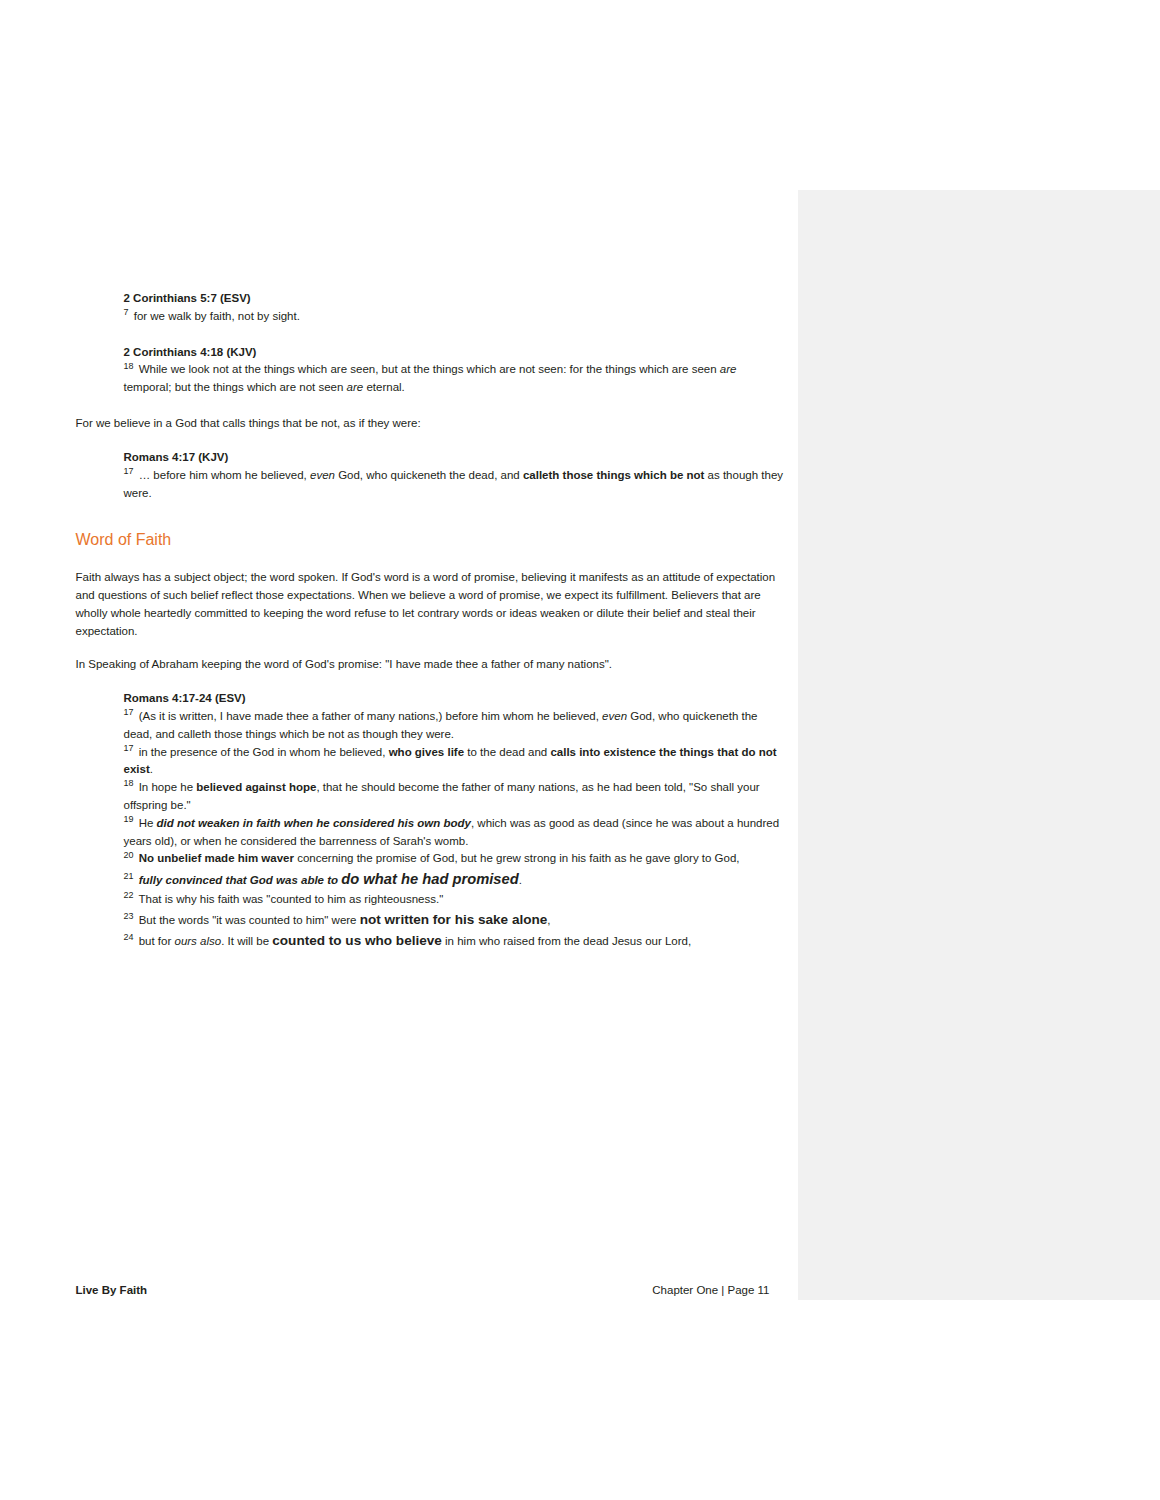2 Corinthians 5:7 (ESV)
7 for we walk by faith, not by sight.
2 Corinthians 4:18 (KJV)
18 While we look not at the things which are seen, but at the things which are not seen: for the things which are seen are temporal; but the things which are not seen are eternal.
For we believe in a God that calls things that be not, as if they were:
Romans 4:17 (KJV)
17 … before him whom he believed, even God, who quickeneth the dead, and calleth those things which be not as though they were.
Word of Faith
Faith always has a subject object; the word spoken. If God's word is a word of promise, believing it manifests as an attitude of expectation and questions of such belief reflect those expectations. When we believe a word of promise, we expect its fulfillment. Believers that are wholly whole heartedly committed to keeping the word refuse to let contrary words or ideas weaken or dilute their belief and steal their expectation.
In Speaking of Abraham keeping the word of God's promise: "I have made thee a father of many nations".
Romans 4:17-24 (ESV)
17 (As it is written, I have made thee a father of many nations,) before him whom he believed, even God, who quickeneth the dead, and calleth those things which be not as though they were.
17 in the presence of the God in whom he believed, who gives life to the dead and calls into existence the things that do not exist.
18 In hope he believed against hope, that he should become the father of many nations, as he had been told, "So shall your offspring be."
19 He did not weaken in faith when he considered his own body, which was as good as dead (since he was about a hundred years old), or when he considered the barrenness of Sarah's womb.
20 No unbelief made him waver concerning the promise of God, but he grew strong in his faith as he gave glory to God,
21 fully convinced that God was able to do what he had promised.
22 That is why his faith was "counted to him as righteousness."
23 But the words "it was counted to him" were not written for his sake alone,
24 but for ours also. It will be counted to us who believe in him who raised from the dead Jesus our Lord,
Live By Faith Chapter One | Page 11